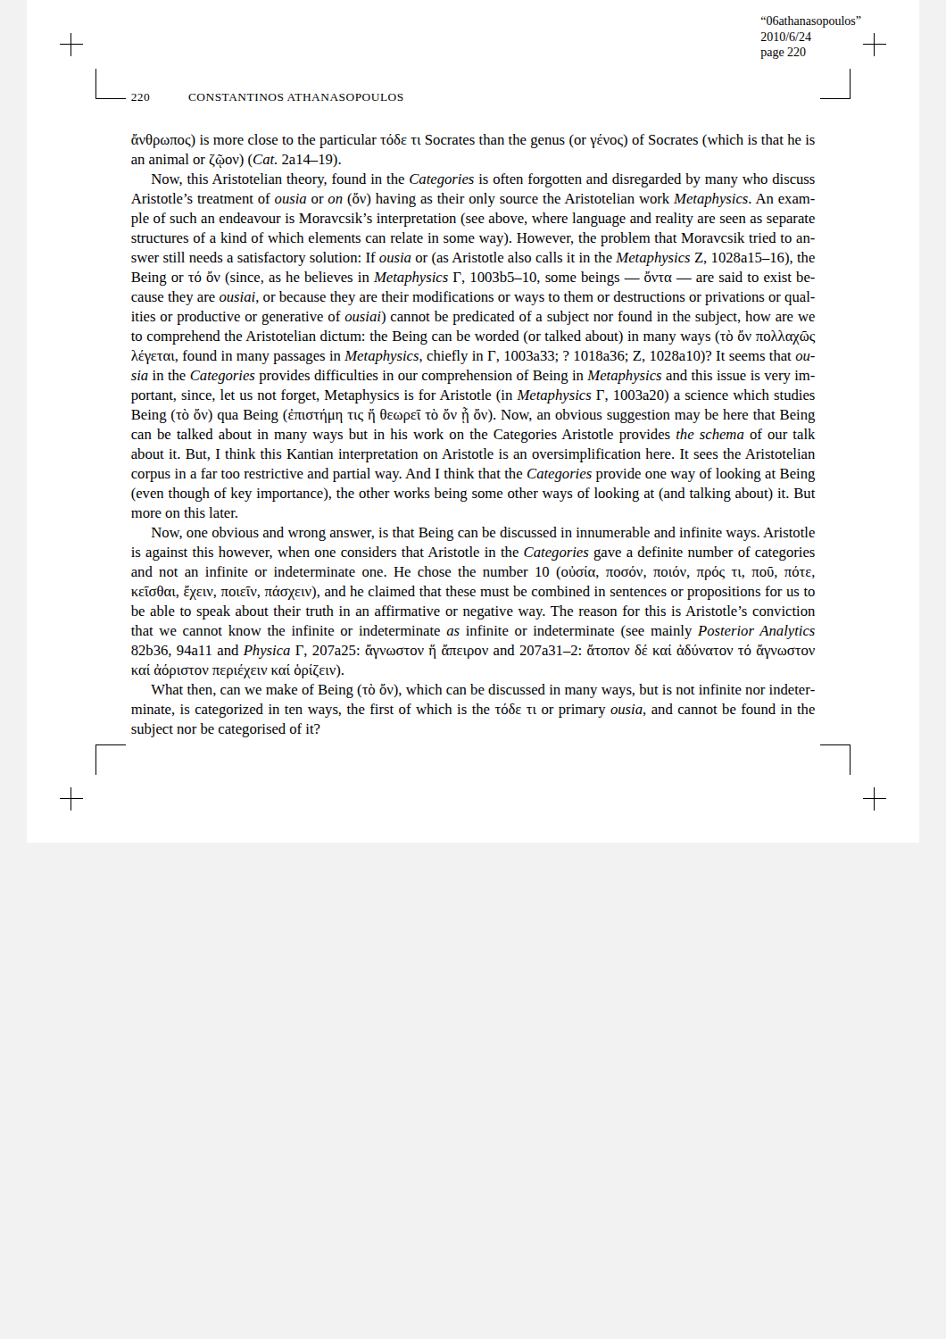“06athanasopoulos”
2010/6/24
page 220
220 Constantinos Athanasopoulos
ἄνθρωπος) is more close to the particular τόδε τι Socrates than the genus (or γένος) of Socrates (which is that he is an animal or ζῷον) (Cat. 2a14–19).
Now, this Aristotelian theory, found in the Categories is often forgotten and disregarded by many who discuss Aristotle’s treatment of ousia or on (ὄν) having as their only source the Aristotelian work Metaphysics. An example of such an endeavour is Moravcsik’s interpretation (see above, where language and reality are seen as separate structures of a kind of which elements can relate in some way). However, the problem that Moravcsik tried to answer still needs a satisfactory solution: If ousia or (as Aristotle also calls it in the Metaphysics Z, 1028a15–16), the Being or τό ὄν (since, as he believes in Metaphysics Γ, 1003b5–10, some beings — ὄντα — are said to exist because they are ousiai, or because they are their modifications or ways to them or destructions or privations or qualities or productive or generative of ousiai) cannot be predicated of a subject nor found in the subject, how are we to comprehend the Aristotelian dictum: the Being can be worded (or talked about) in many ways (τὸ ὄν πολλαχῶς λέγεται, found in many passages in Metaphysics, chiefly in Γ, 1003a33; ? 1018a36; Z, 1028a10)? It seems that ousia in the Categories provides difficulties in our comprehension of Being in Metaphysics and this issue is very important, since, let us not forget, Metaphysics is for Aristotle (in Metaphysics Γ, 1003a20) a science which studies Being (τὸ ὄν) qua Being (ἐπιστήμη τις ἥ θεωρεῖ τὸ ὄν ᾗ ὄν). Now, an obvious suggestion may be here that Being can be talked about in many ways but in his work on the Categories Aristotle provides the schema of our talk about it. But, I think this Kantian interpretation on Aristotle is an oversimplification here. It sees the Aristotelian corpus in a far too restrictive and partial way. And I think that the Categories provide one way of looking at Being (even though of key importance), the other works being some other ways of looking at (and talking about) it. But more on this later.
Now, one obvious and wrong answer, is that Being can be discussed in innumerable and infinite ways. Aristotle is against this however, when one considers that Aristotle in the Categories gave a definite number of categories and not an infinite or indeterminate one. He chose the number 10 (οὐσία, ποσόν, ποιόν, πρός τι, ποῦ, πότε, κεῖσθαι, ἔχειν, ποιεῖν, πάσχειν), and he claimed that these must be combined in sentences or propositions for us to be able to speak about their truth in an affirmative or negative way. The reason for this is Aristotle’s conviction that we cannot know the infinite or indeterminate as infinite or indeterminate (see mainly Posterior Analytics 82b36, 94a11 and Physica Γ, 207a25: ἄγνωστον ἥ ἄπειρον and 207a31–2: ἄτοπον δέ καί ἀδύνατον τό ἄγνωστον καί ἀόριστον περιέχειν καί ὁρίζειν).
What then, can we make of Being (τὸ ὄν), which can be discussed in many ways, but is not infinite nor indeterminate, is categorized in ten ways, the first of which is the τόδε τι or primary ousia, and cannot be found in the subject nor be categorised of it?